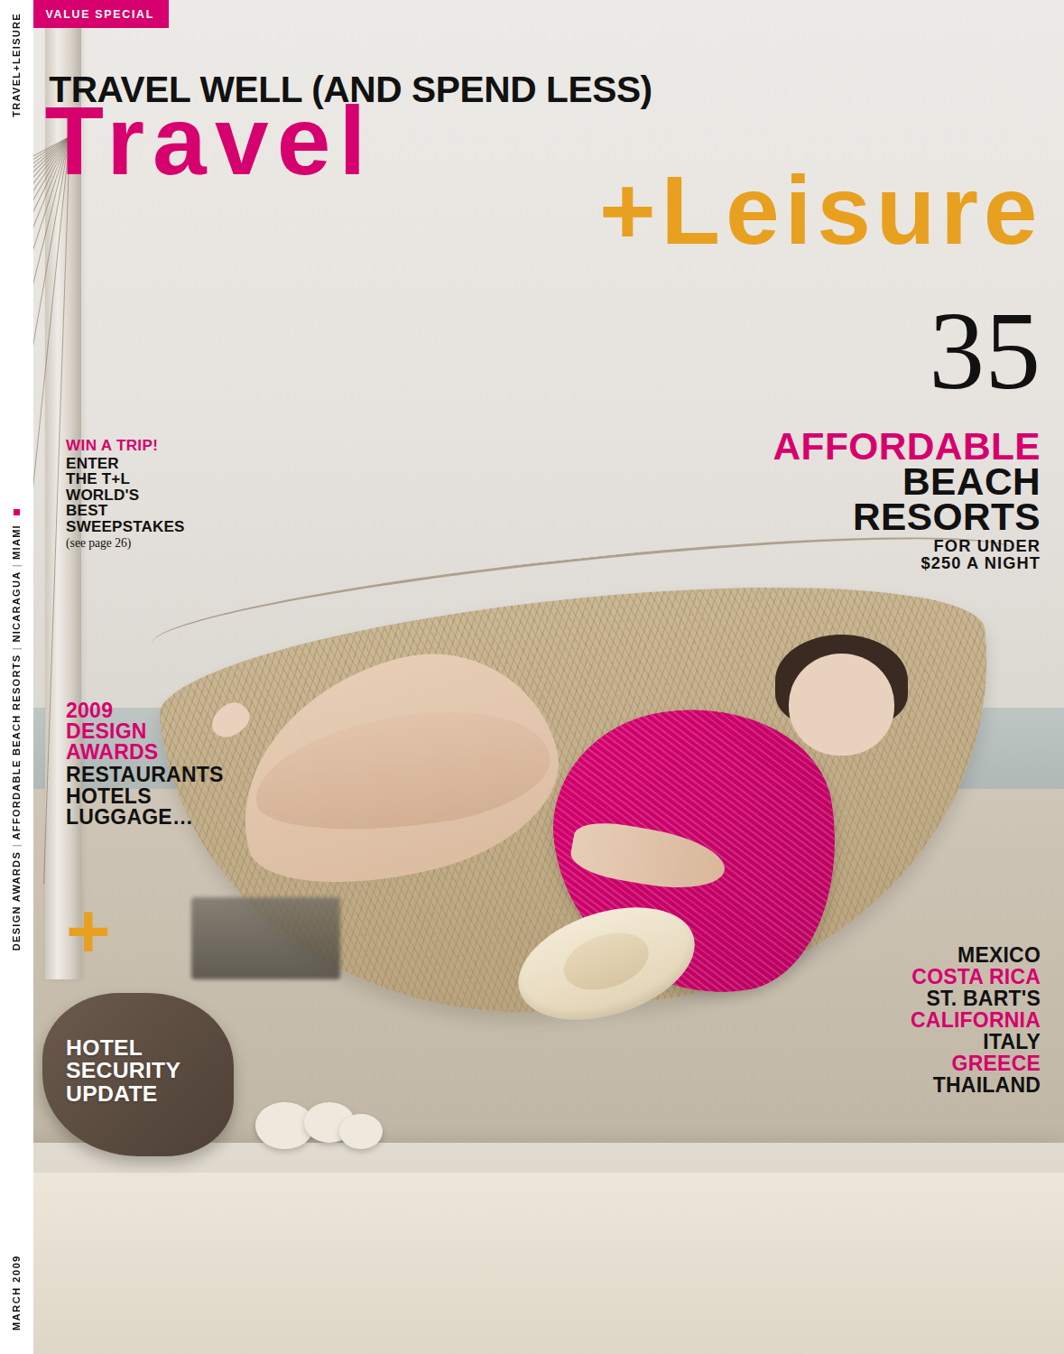Travel+Leisure
Design Awards | Affordable Beach Resorts | Nicaragua | Miami
March 2009
Value Special
Travel Well (and Spend Less)
Travel +Leisure
35
Affordable Beach Resorts For Under
$250 a Night
Win a Trip!
Enter
the T+L
World's
Best
Sweepstakes (see page 26)
2009
Design
Awards
Restaurants
Hotels
Luggage…
+
Hotel
Security
Update
Mexico
Costa Rica
St. Bart's
California
Italy
Greece
Thailand